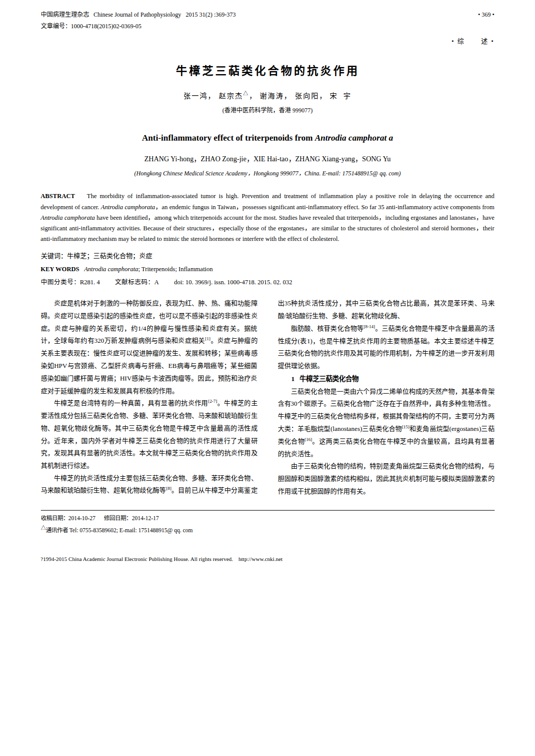中国病理生理杂志 Chinese Journal of Pathophysiology 2015 31(2) :369-373 • 369 •
文章编号：1000-4718(2015)02-0369-05
• 综 述 •
牛樟芝三萜类化合物的抗炎作用
张一鸿， 赵宗杰△， 谢海涛， 张向阳， 宋 宇
(香港中医药科学院，香港 999077)
Anti-inflammatory effect of triterpenoids from Antrodia camphorat a
ZHANG Yi-hong，ZHAO Zong-jie，XIE Hai-tao，ZHANG Xiang-yang，SONG Yu
(Hongkong Chinese Medical Science Academy，Hongkong 999077，China. E-mail: 1751488915@ qq. com)
ABSTRACT The morbidity of inflammation-associated tumor is high. Prevention and treatment of inflammation play a positive role in delaying the occurrence and development of cancer. Antrodia camphorata，an endemic fungus in Taiwan，possesses significant anti-inflammatory effect. So far 35 anti-inflammatory active components from Antrodia camphorata have been identified，among which triterpenoids account for the most. Studies have revealed that triterpenoids，including ergostanes and lanostanes，have significant anti-inflammatory activities. Because of their structures，especially those of the ergostanes，are similar to the structures of cholesterol and steroid hormones，their anti-inflammatory mechanism may be related to mimic the steroid hormones or interfere with the effect of cholesterol.
关键词：牛樟芝；三萜类化合物；炎症
KEY WORDS Antrodia camphorata; Triterpenoids; Inflammation
中图分类号：R281. 4 文献标志码：A doi: 10. 3969/j. issn. 1000-4718. 2015. 02. 032
炎症是机体对于刺激的一种防御反应，表现为红、肿、热、痛和功能障碍。炎症可以是感染引起的感染性炎症，也可以是不感染引起的非感染性炎症。炎症与肿瘤的关系密切，约1/4的肿瘤与慢性感染和炎症有关。据统计，全球每年约有320万新发肿瘤病例与感染和炎症相关[1]。炎症与肿瘤的关系主要表现在：慢性炎症可以促进肿瘤的发生、发展和转移；某些病毒感染如HPV与宫颈癌、乙型肝炎病毒与肝癌、EB病毒与鼻咽癌等；某些细菌感染如幽门螺杆菌与胃癌；HIV感染与卡波西肉瘤等。因此，预防和治疗炎症对于延缓肿瘤的发生和发展具有积极的作用。
牛樟芝是台湾特有的一种真菌，具有显著的抗炎作用[2-7]。牛樟芝的主要活性成分包括三萜类化合物、多糖、苯环类化合物、马来酸和琥珀酸衍生物、超氧化物歧化酶等。其中三萜类化合物是牛樟芝中含量最高的活性成分。近年来，国内外学者对牛樟芝三萜类化合物的抗炎作用进行了大量研究，发现其具有显著的抗炎活性。本文就牛樟芝三萜类化合物的抗炎作用及其机制进行综述。
牛樟芝的抗炎活性成分主要包括三萜类化合物、多糖、苯环类化合物、马来酸和琥珀酸衍生物、超氧化物歧化酶等[8]。目前已从牛樟芝中分离鉴定出35种抗炎活性成分，其中三萜类化合物占比最高，其次是苯环类、马来酸/琥珀酸衍生物、多糖、超氧化物歧化酶、
脂肪酸、核苷类化合物等[8-14]。三萜类化合物是牛樟芝中含量最高的活性成分(表1)，也是牛樟芝抗炎作用的主要物质基础。本文主要综述牛樟芝三萜类化合物的抗炎作用及其可能的作用机制，为牛樟芝的进一步开发利用提供理论依据。
1 牛樟芝三萜类化合物
三萜类化合物是一类由六个异戊二烯单位构成的天然产物，其基本骨架含有30个碳原子。三萜类化合物广泛存在于自然界中，具有多种生物活性。牛樟芝中的三萜类化合物结构多样，根据其骨架结构的不同，主要可分为两大类：羊毛脂烷型(lanostanes)三萜类化合物[15]和麦角甾烷型(ergostanes)三萜类化合物[16]。这两类三萜类化合物在牛樟芝中的含量较高，且均具有显著的抗炎活性。
由于三萜类化合物的结构，特别是麦角甾烷型三萜类化合物的结构，与胆固醇和类固醇激素的结构相似，因此其抗炎机制可能与模拟类固醇激素的作用或干扰胆固醇的作用有关。
收稿日期：2014-10-27 修回日期：2014-12-17
△通讯作者 Tel: 0755-83589602; E-mail: 1751488915@ qq. com
?1994-2015 China Academic Journal Electronic Publishing House. All rights reserved. http://www.cnki.net